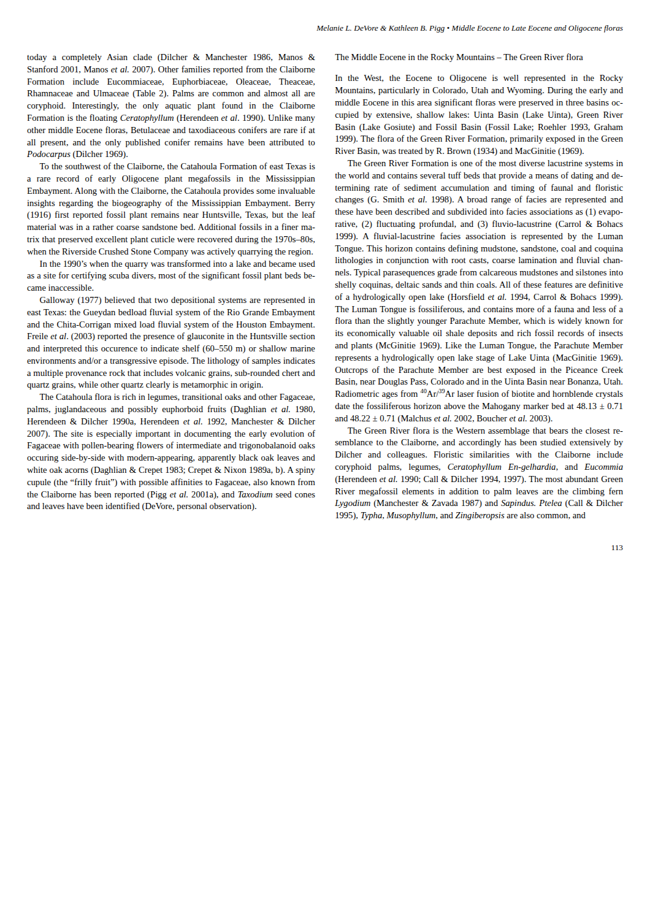Melanie L. DeVore & Kathleen B. Pigg • Middle Eocene to Late Eocene and Oligocene floras
today a completely Asian clade (Dilcher & Manchester 1986, Manos & Stanford 2001, Manos et al. 2007). Other families reported from the Claiborne Formation include Eucommiaceae, Euphorbiaceae, Oleaceae, Theaceae, Rhamnaceae and Ulmaceae (Table 2). Palms are common and almost all are coryphoid. Interestingly, the only aquatic plant found in the Claiborne Formation is the floating Ceratophyllum (Herendeen et al. 1990). Unlike many other middle Eocene floras, Betulaceae and taxodiaceous conifers are rare if at all present, and the only published conifer remains have been attributed to Podocarpus (Dilcher 1969).
To the southwest of the Claiborne, the Catahoula Formation of east Texas is a rare record of early Oligocene plant megafossils in the Mississippian Embayment. Along with the Claiborne, the Catahoula provides some invaluable insights regarding the biogeography of the Mississippian Embayment. Berry (1916) first reported fossil plant remains near Huntsville, Texas, but the leaf material was in a rather coarse sandstone bed. Additional fossils in a finer matrix that preserved excellent plant cuticle were recovered during the 1970s–80s, when the Riverside Crushed Stone Company was actively quarrying the region.
In the 1990’s when the quarry was transformed into a lake and became used as a site for certifying scuba divers, most of the significant fossil plant beds became inaccessible.
Galloway (1977) believed that two depositional systems are represented in east Texas: the Gueydan bedload fluvial system of the Rio Grande Embayment and the Chita-Corrigan mixed load fluvial system of the Houston Embayment. Freile et al. (2003) reported the presence of glauconite in the Huntsville section and interpreted this occurence to indicate shelf (60–550 m) or shallow marine environments and/or a transgressive episode. The lithology of samples indicates a multiple provenance rock that includes volcanic grains, sub-rounded chert and quartz grains, while other quartz clearly is metamorphic in origin.
The Catahoula flora is rich in legumes, transitional oaks and other Fagaceae, palms, juglandaceous and possibly euphorboid fruits (Daghlian et al. 1980, Herendeen & Dilcher 1990a, Herendeen et al. 1992, Manchester & Dilcher 2007). The site is especially important in documenting the early evolution of Fagaceae with pollen-bearing flowers of intermediate and trigonobalanoid oaks occuring side-by-side with modern-appearing, apparently black oak leaves and white oak acorns (Daghlian & Crepet 1983; Crepet & Nixon 1989a, b). A spiny cupule (the “frilly fruit”) with possible affinities to Fagaceae, also known from the Claiborne has been reported (Pigg et al. 2001a), and Taxodium seed cones and leaves have been identified (DeVore, personal observation).
The Middle Eocene in the Rocky Mountains – The Green River flora
In the West, the Eocene to Oligocene is well represented in the Rocky Mountains, particularly in Colorado, Utah and Wyoming. During the early and middle Eocene in this area significant floras were preserved in three basins occupied by extensive, shallow lakes: Uinta Basin (Lake Uinta), Green River Basin (Lake Gosiute) and Fossil Basin (Fossil Lake; Roehler 1993, Graham 1999). The flora of the Green River Formation, primarily exposed in the Green River Basin, was treated by R. Brown (1934) and MacGinitie (1969).
The Green River Formation is one of the most diverse lacustrine systems in the world and contains several tuff beds that provide a means of dating and determining rate of sediment accumulation and timing of faunal and floristic changes (G. Smith et al. 1998). A broad range of facies are represented and these have been described and subdivided into facies associations as (1) evaporative, (2) fluctuating profundal, and (3) fluvio-lacustrine (Carrol & Bohacs 1999). A fluvial-lacustrine facies association is represented by the Luman Tongue. This horizon contains defining mudstone, sandstone, coal and coquina lithologies in conjunction with root casts, coarse lamination and fluvial channels. Typical parasequences grade from calcareous mudstones and silstones into shelly coquinas, deltaic sands and thin coals. All of these features are definitive of a hydrologically open lake (Horsfield et al. 1994, Carrol & Bohacs 1999). The Luman Tongue is fossiliferous, and contains more of a fauna and less of a flora than the slightly younger Parachute Member, which is widely known for its economically valuable oil shale deposits and rich fossil records of insects and plants (McGinitie 1969). Like the Luman Tongue, the Parachute Member represents a hydrologically open lake stage of Lake Uinta (MacGinitie 1969). Outcrops of the Parachute Member are best exposed in the Piceance Creek Basin, near Douglas Pass, Colorado and in the Uinta Basin near Bonanza, Utah. Radiometric ages from 40Ar/39Ar laser fusion of biotite and hornblende crystals date the fossiliferous horizon above the Mahogany marker bed at 48.13 ± 0.71 and 48.22 ± 0.71 (Malchus et al. 2002, Boucher et al. 2003).
The Green River flora is the Western assemblage that bears the closest resemblance to the Claiborne, and accordingly has been studied extensively by Dilcher and colleagues. Floristic similarities with the Claiborne include coryphoid palms, legumes, Ceratophyllum En-gelhardia, and Eucommia (Herendeen et al. 1990; Call & Dilcher 1994, 1997). The most abundant Green River megafossil elements in addition to palm leaves are the climbing fern Lygodium (Manchester & Zavada 1987) and Sapindus. Ptelea (Call & Dilcher 1995), Typha, Musophyllum, and Zingiberopsis are also common, and
113